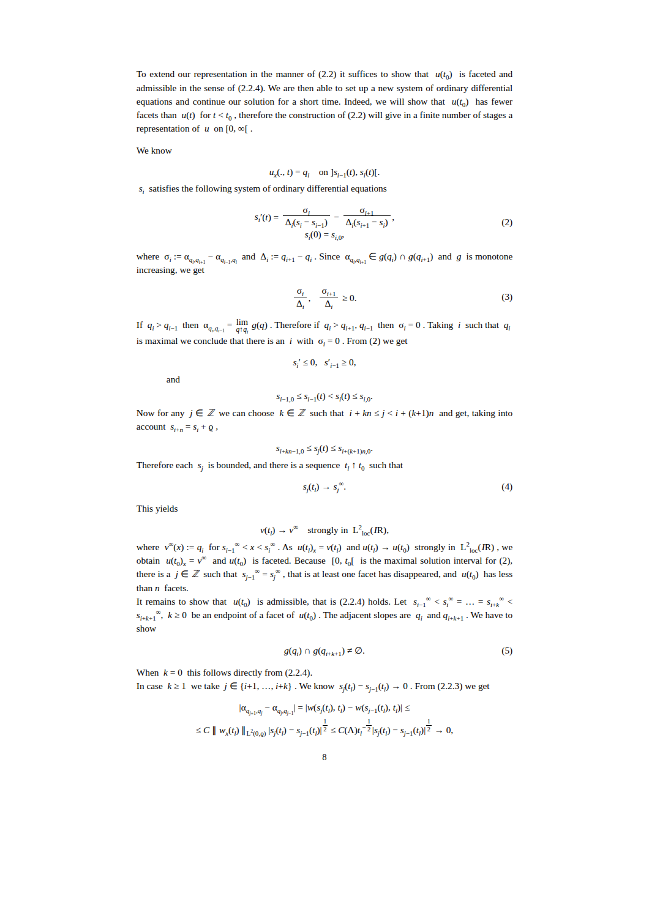To extend our representation in the manner of (2.2) it suffices to show that u(t0) is faceted and admissible in the sense of (2.2.4). We are then able to set up a new system of ordinary differential equations and continue our solution for a short time. Indeed, we will show that u(t0) has fewer facets than u(t) for t < t0 , therefore the construction of (2.2) will give in a finite number of stages a representation of u on [0, ∞[ .
We know
ux(., t) = qi on ]si−1(t), si(t)[.
si satisfies the following system of ordinary differential equations
si′(t) = σi Δi(si − si−1) − σi+1 Δi(si+1 − si), si(0) = si,0, (2)
where σi := αqi,qi+1 − αqi−1,qi and Δi := qi+1 − qi . Since αqi,qi+1 ∈ g(qi) ∩ g(qi+1) and g is monotone increasing, we get
σi Δi, σi+1 Δi ≥ 0. (3)
If qi > qi−1 then αqi,qi−1 = lim q↑qi g(q) . Therefore if qi > qi+1, qi−1 then σi = 0 . Taking i such that qi is maximal we conclude that there is an i with σi = 0 . From (2) we get
si′ ≤ 0, s′i−1 ≥ 0,
and
si−1,0 ≤ si−1(t) < si(t) ≤ si,0.
Now for any j ∈ ℤ we can choose k ∈ ℤ such that i + kn ≤ j < i + (k+1)n and get, taking into account si+n = si + ϱ ,
si+kn−1,0 ≤ sj(t) ≤ si+(k+1)n,0.
Therefore each sj is bounded, and there is a sequence tl ↑ t0 such that
sj(tl) → sj∞. (4)
This yields
v(tl) → v∞ strongly in L2loc(IR),
where v∞(x) := qi for si−1∞ < x < si∞ . As u(tl)x = v(tl) and u(tl) → u(t0) strongly in L2loc(IR) , we obtain u(t0)x = v∞ and u(t0) is faceted. Because [0, t0[ is the maximal solution interval for (2), there is a j ∈ ℤ such that sj−1∞ = sj∞ , that is at least one facet has disappeared, and u(t0) has less than n facets.
It remains to show that u(t0) is admissible, that is (2.2.4) holds. Let si−1∞ < si∞ = … = si+k∞ < si+k+1∞, k ≥ 0 be an endpoint of a facet of u(t0) . The adjacent slopes are qi and qi+k+1 . We have to show
g(qi) ∩ g(qi+k+1) ≠ ∅. (5)
When k = 0 this follows directly from (2.2.4).
In case k ≥ 1 we take j ∈ {i+1, …, i+k} . We know sj(tl) − sj−1(tl) → 0 . From (2.2.3) we get
|αqj+1,qj − αqj,qj−1| = |w(sj(tl), tl) − w(sj−1(tl), tl)| ≤
≤ C ∥ wx(tl) ∥L2(0,ϱ) |sj(tl) − sj−1(tl)|12 ≤ C(Λ)tl−12|sj(tl) − sj−1(tl)|12 → 0,
8